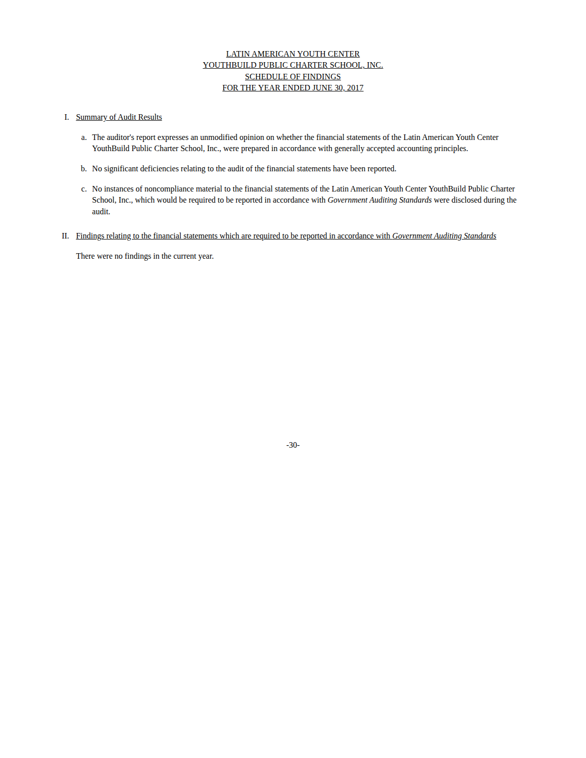LATIN AMERICAN YOUTH CENTER
YOUTHBUILD PUBLIC CHARTER SCHOOL, INC.
SCHEDULE OF FINDINGS
FOR THE YEAR ENDED JUNE 30, 2017
Summary of Audit Results
The auditor's report expresses an unmodified opinion on whether the financial statements of the Latin American Youth Center YouthBuild Public Charter School, Inc., were prepared in accordance with generally accepted accounting principles.
No significant deficiencies relating to the audit of the financial statements have been reported.
No instances of noncompliance material to the financial statements of the Latin American Youth Center YouthBuild Public Charter School, Inc., which would be required to be reported in accordance with Government Auditing Standards were disclosed during the audit.
Findings relating to the financial statements which are required to be reported in accordance with Government Auditing Standards
There were no findings in the current year.
-30-